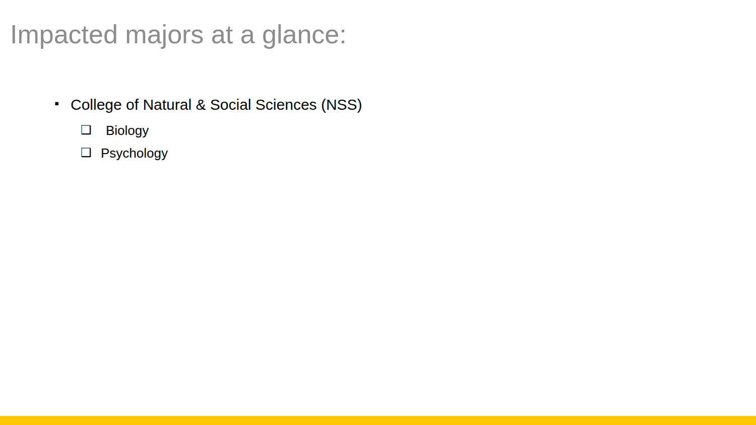Impacted majors at a glance:
College of Natural & Social Sciences (NSS)
Biology
Psychology